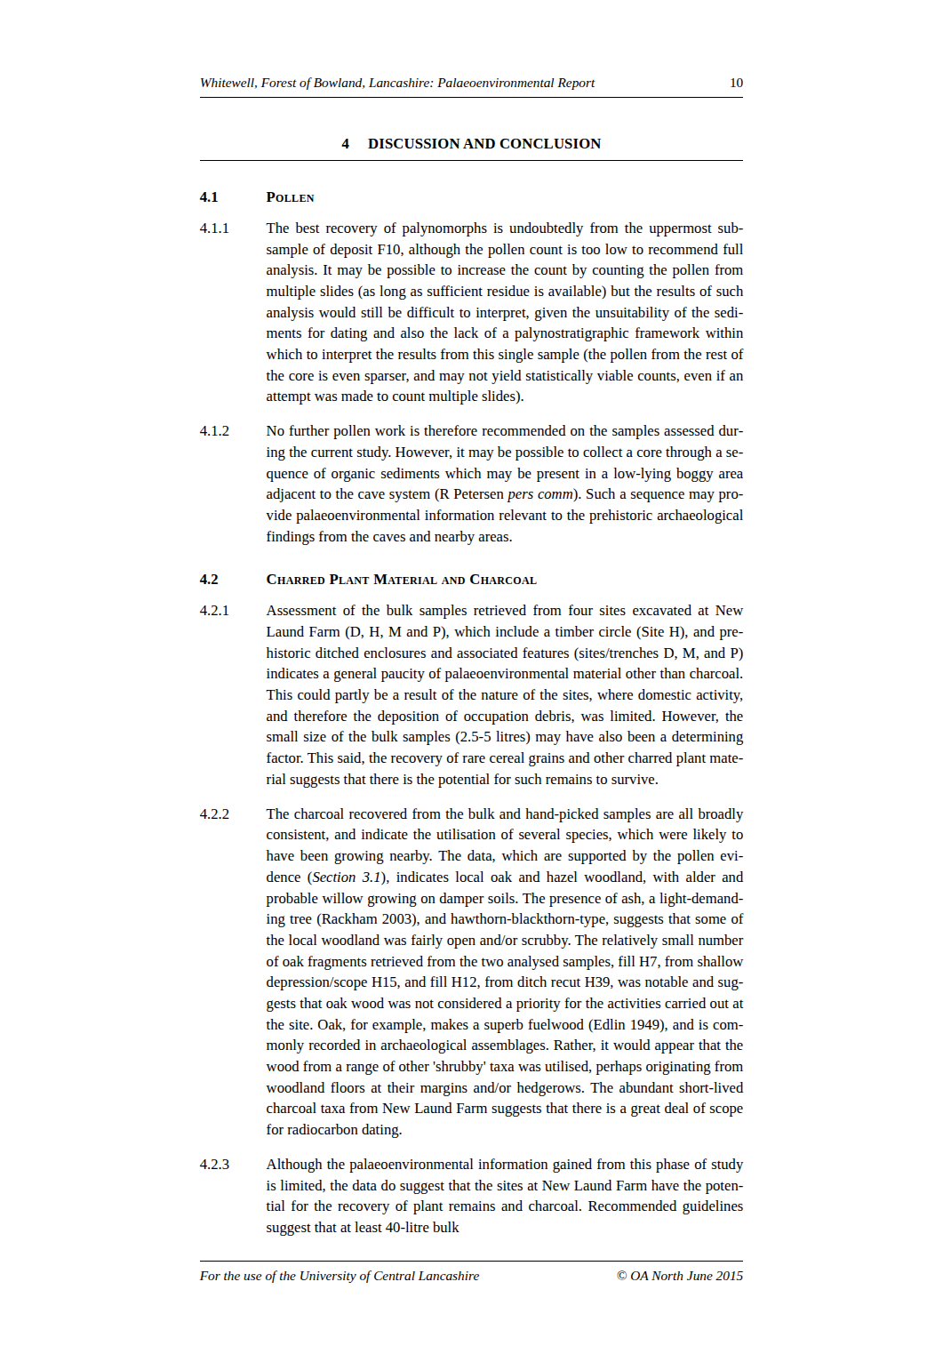Whitewell, Forest of Bowland, Lancashire: Palaeoenvironmental Report 10
4 DISCUSSION AND CONCLUSION
4.1 Pollen
4.1.1 The best recovery of palynomorphs is undoubtedly from the uppermost sub-sample of deposit F10, although the pollen count is too low to recommend full analysis. It may be possible to increase the count by counting the pollen from multiple slides (as long as sufficient residue is available) but the results of such analysis would still be difficult to interpret, given the unsuitability of the sediments for dating and also the lack of a palynostratigraphic framework within which to interpret the results from this single sample (the pollen from the rest of the core is even sparser, and may not yield statistically viable counts, even if an attempt was made to count multiple slides).
4.1.2 No further pollen work is therefore recommended on the samples assessed during the current study. However, it may be possible to collect a core through a sequence of organic sediments which may be present in a low-lying boggy area adjacent to the cave system (R Petersen pers comm). Such a sequence may provide palaeoenvironmental information relevant to the prehistoric archaeological findings from the caves and nearby areas.
4.2 Charred Plant Material and Charcoal
4.2.1 Assessment of the bulk samples retrieved from four sites excavated at New Laund Farm (D, H, M and P), which include a timber circle (Site H), and prehistoric ditched enclosures and associated features (sites/trenches D, M, and P) indicates a general paucity of palaeoenvironmental material other than charcoal. This could partly be a result of the nature of the sites, where domestic activity, and therefore the deposition of occupation debris, was limited. However, the small size of the bulk samples (2.5-5 litres) may have also been a determining factor. This said, the recovery of rare cereal grains and other charred plant material suggests that there is the potential for such remains to survive.
4.2.2 The charcoal recovered from the bulk and hand-picked samples are all broadly consistent, and indicate the utilisation of several species, which were likely to have been growing nearby. The data, which are supported by the pollen evidence (Section 3.1), indicates local oak and hazel woodland, with alder and probable willow growing on damper soils. The presence of ash, a light-demanding tree (Rackham 2003), and hawthorn-blackthorn-type, suggests that some of the local woodland was fairly open and/or scrubby. The relatively small number of oak fragments retrieved from the two analysed samples, fill H7, from shallow depression/scope H15, and fill H12, from ditch recut H39, was notable and suggests that oak wood was not considered a priority for the activities carried out at the site. Oak, for example, makes a superb fuelwood (Edlin 1949), and is commonly recorded in archaeological assemblages. Rather, it would appear that the wood from a range of other 'shrubby' taxa was utilised, perhaps originating from woodland floors at their margins and/or hedgerows. The abundant short-lived charcoal taxa from New Laund Farm suggests that there is a great deal of scope for radiocarbon dating.
4.2.3 Although the palaeoenvironmental information gained from this phase of study is limited, the data do suggest that the sites at New Laund Farm have the potential for the recovery of plant remains and charcoal. Recommended guidelines suggest that at least 40-litre bulk
For the use of the University of Central Lancashire © OA North June 2015